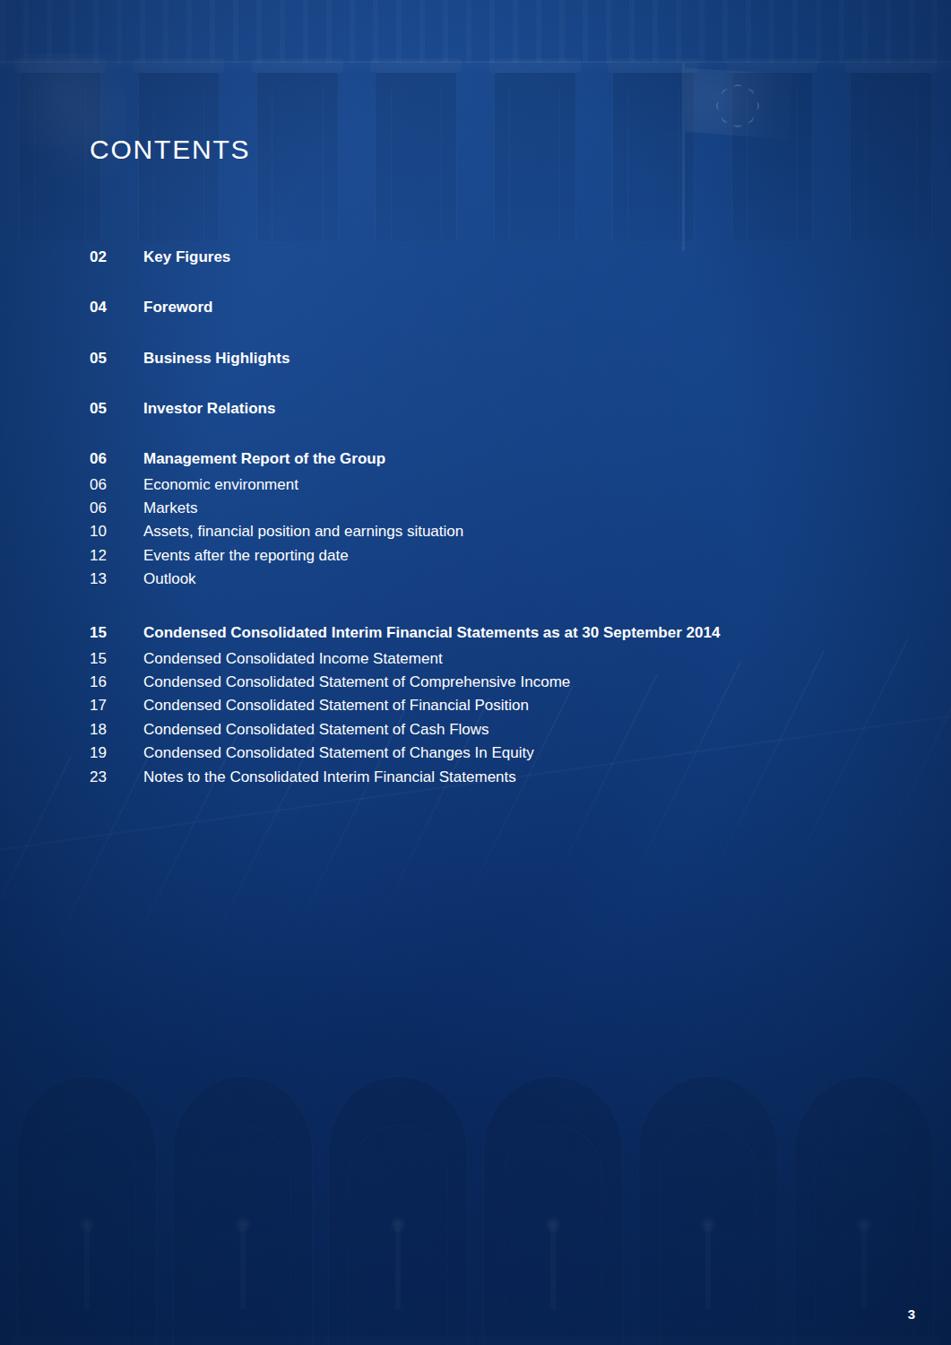CONTENTS
02 Key Figures
04 Foreword
05 Business Highlights
05 Investor Relations
06 Management Report of the Group
06 Economic environment
06 Markets
10 Assets, financial position and earnings situation
12 Events after the reporting date
13 Outlook
15 Condensed Consolidated Interim Financial Statements as at 30 September 2014
15 Condensed Consolidated Income Statement
16 Condensed Consolidated Statement of Comprehensive Income
17 Condensed Consolidated Statement of Financial Position
18 Condensed Consolidated Statement of Cash Flows
19 Condensed Consolidated Statement of Changes In Equity
23 Notes to the Consolidated Interim Financial Statements
3